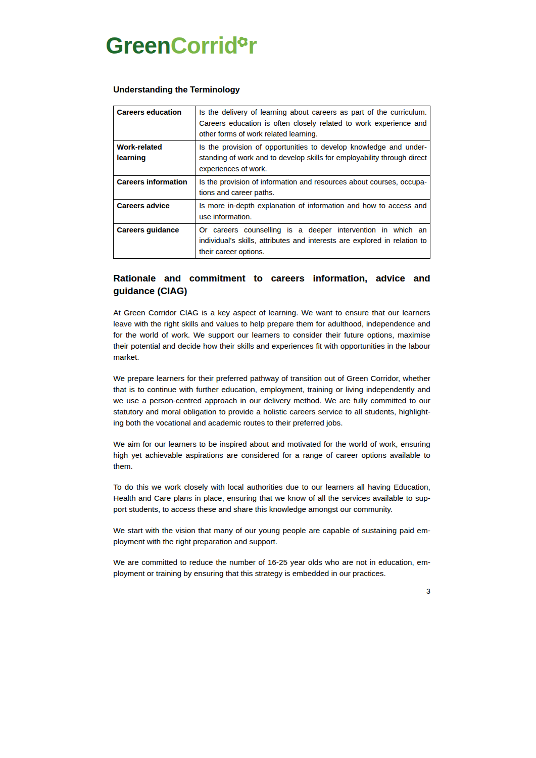Green Corrid✿r
Understanding the Terminology
| Careers education | Is the delivery of learning about careers as part of the curriculum. Careers education is often closely related to work experience and other forms of work related learning. |
| Work-related learning | Is the provision of opportunities to develop knowledge and understanding of work and to develop skills for employability through direct experiences of work. |
| Careers information | Is the provision of information and resources about courses, occupations and career paths. |
| Careers advice | Is more in-depth explanation of information and how to access and use information. |
| Careers guidance | Or careers counselling is a deeper intervention in which an individual’s skills, attributes and interests are explored in relation to their career options. |
Rationale and commitment to careers information, advice and guidance (CIAG)
At Green Corridor CIAG is a key aspect of learning. We want to ensure that our learners leave with the right skills and values to help prepare them for adulthood, independence and for the world of work. We support our learners to consider their future options, maximise their potential and decide how their skills and experiences fit with opportunities in the labour market.
We prepare learners for their preferred pathway of transition out of Green Corridor, whether that is to continue with further education, employment, training or living independently and we use a person-centred approach in our delivery method. We are fully committed to our statutory and moral obligation to provide a holistic careers service to all students, highlighting both the vocational and academic routes to their preferred jobs.
We aim for our learners to be inspired about and motivated for the world of work, ensuring high yet achievable aspirations are considered for a range of career options available to them.
To do this we work closely with local authorities due to our learners all having Education, Health and Care plans in place, ensuring that we know of all the services available to support students, to access these and share this knowledge amongst our community.
We start with the vision that many of our young people are capable of sustaining paid employment with the right preparation and support.
We are committed to reduce the number of 16-25 year olds who are not in education, employment or training by ensuring that this strategy is embedded in our practices.
3